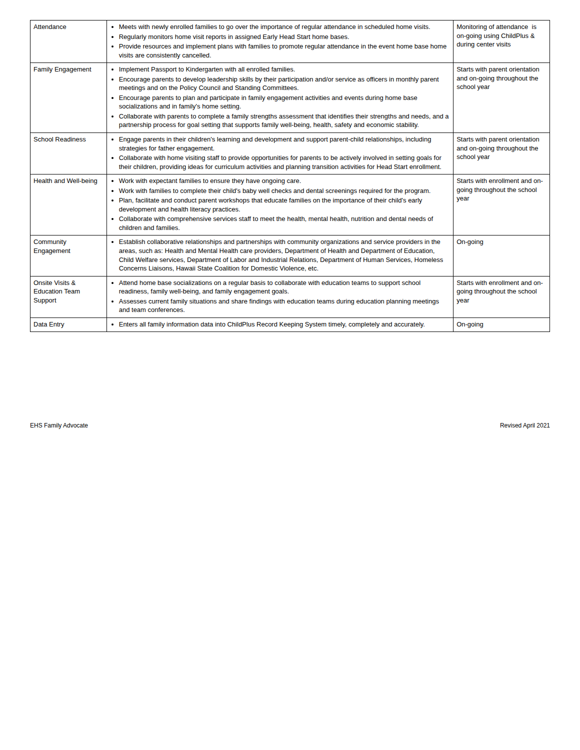| Attendance | Meets with newly enrolled families to go over the importance of regular attendance in scheduled home visits. Regularly monitors home visit reports in assigned Early Head Start home bases. Provide resources and implement plans with families to promote regular attendance in the event home base home visits are consistently cancelled. | Monitoring of attendance is on-going using ChildPlus & during center visits |
| Family Engagement | Implement Passport to Kindergarten with all enrolled families. Encourage parents to develop leadership skills by their participation and/or service as officers in monthly parent meetings and on the Policy Council and Standing Committees. Encourage parents to plan and participate in family engagement activities and events during home base socializations and in family's home setting. Collaborate with parents to complete a family strengths assessment that identifies their strengths and needs, and a partnership process for goal setting that supports family well-being, health, safety and economic stability. | Starts with parent orientation and on-going throughout the school year |
| School Readiness | Engage parents in their children's learning and development and support parent-child relationships, including strategies for father engagement. Collaborate with home visiting staff to provide opportunities for parents to be actively involved in setting goals for their children, providing ideas for curriculum activities and planning transition activities for Head Start enrollment. | Starts with parent orientation and on-going throughout the school year |
| Health and Well-being | Work with expectant families to ensure they have ongoing care. Work with families to complete their child's baby well checks and dental screenings required for the program. Plan, facilitate and conduct parent workshops that educate families on the importance of their child's early development and health literacy practices. Collaborate with comprehensive services staff to meet the health, mental health, nutrition and dental needs of children and families. | Starts with enrollment and on-going throughout the school year |
| Community Engagement | Establish collaborative relationships and partnerships with community organizations and service providers in the areas, such as: Health and Mental Health care providers, Department of Health and Department of Education, Child Welfare services, Department of Labor and Industrial Relations, Department of Human Services, Homeless Concerns Liaisons, Hawaii State Coalition for Domestic Violence, etc. | On-going |
| Onsite Visits & Education Team Support | Attend home base socializations on a regular basis to collaborate with education teams to support school readiness, family well-being, and family engagement goals. Assesses current family situations and share findings with education teams during education planning meetings and team conferences. | Starts with enrollment and on-going throughout the school year |
| Data Entry | Enters all family information data into ChildPlus Record Keeping System timely, completely and accurately. | On-going |
EHS Family Advocate
Revised April 2021